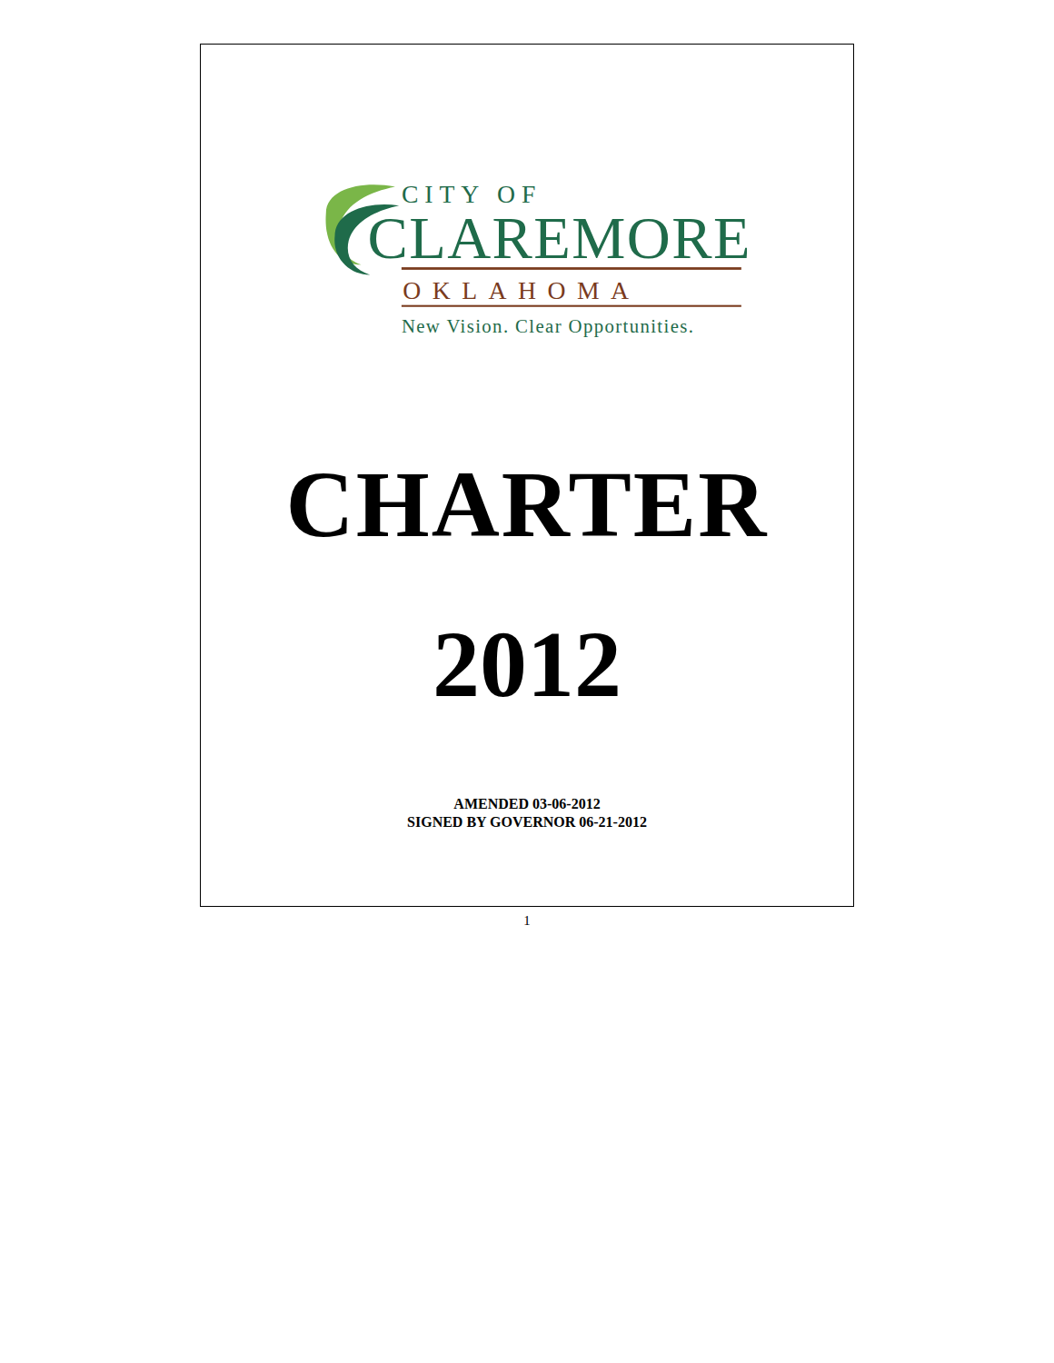CITY OF CLAREMORE OKLAHOMA New Vision. Clear Opportunities.
CHARTER
2012
AMENDED 03-06-2012
SIGNED BY GOVERNOR 06-21-2012
1